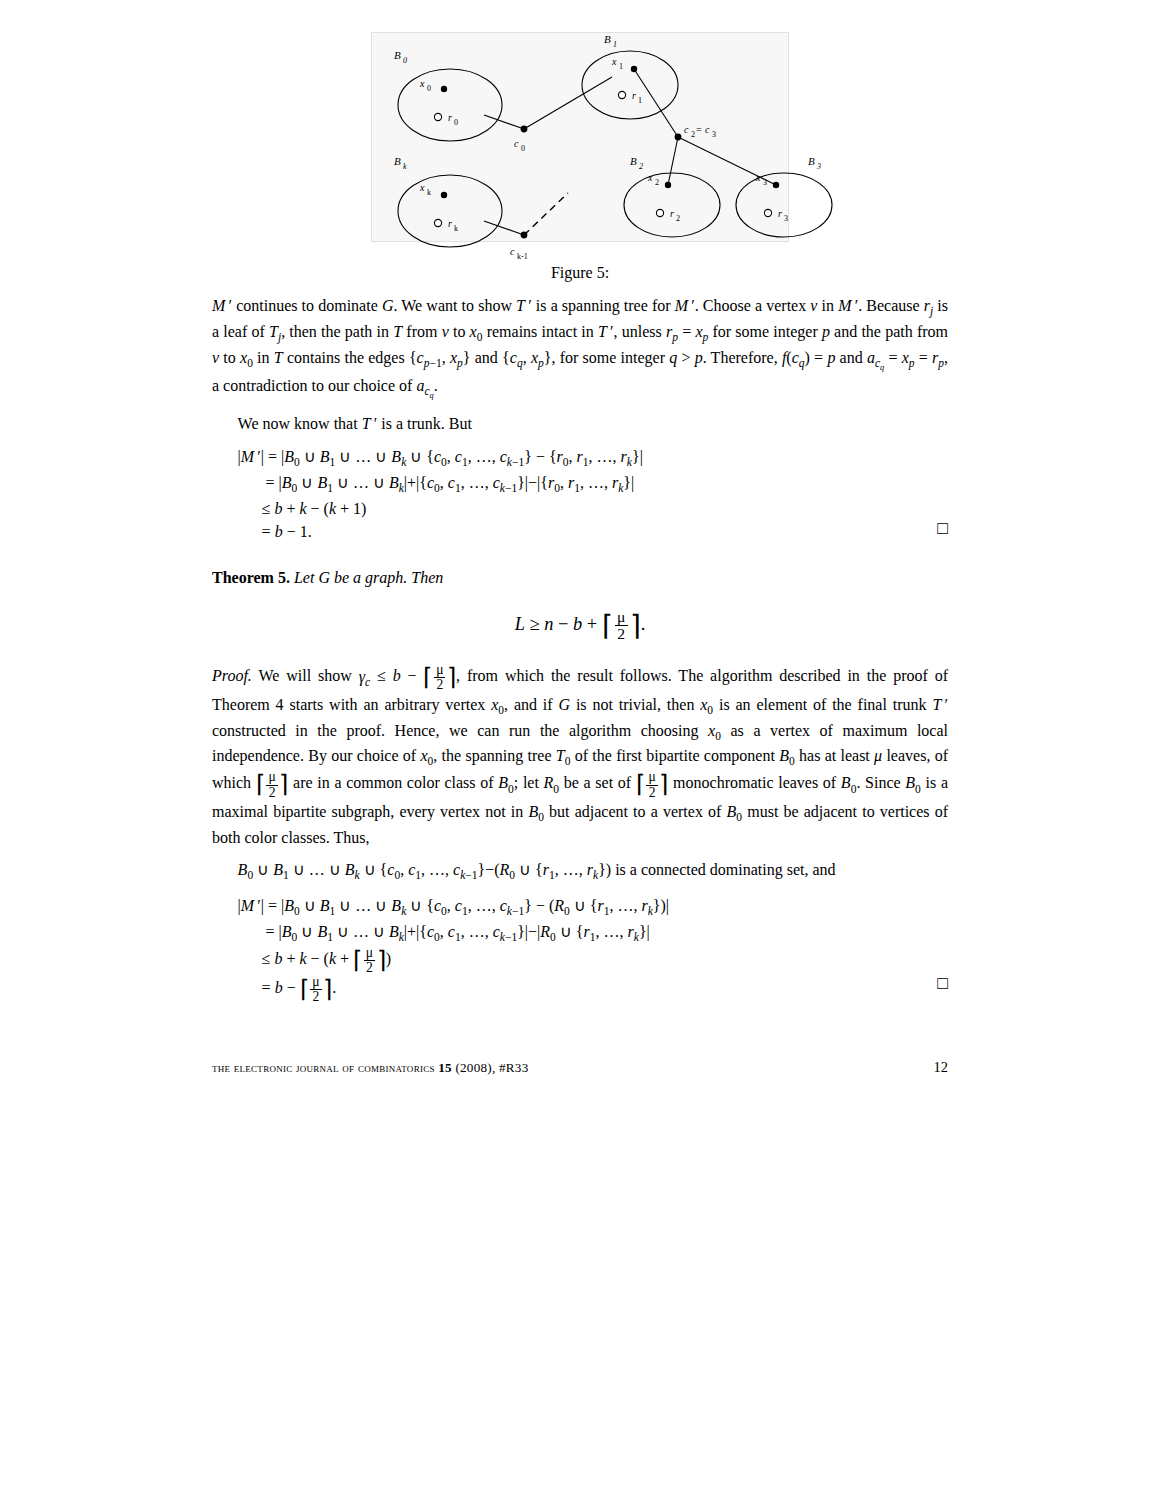B 0 x 0 r 0 c 0 B 1 x 1 r 1 c 2 = c 3 B 2 x 2 r 2 B 3 x 3 r 3 B k x k r k c k-1
Figure 5:
M ′ continues to dominate G. We want to show T ′ is a spanning tree for M ′. Choose a vertex v in M ′. Because rj is a leaf of Tj, then the path in T from v to x0 remains intact in T ′, unless rp = xp for some integer p and the path from v to x0 in T contains the edges {cp−1, xp} and {cq, xp}, for some integer q > p. Therefore, f(cq) = p and acq = xp = rp, a contradiction to our choice of acq.
We now know that T ′ is a trunk. But
|M ′| = |B0 ∪ B1 ∪ … ∪ Bk ∪ {c0, c1, …, ck−1} − {r0, r1, …, rk}| = |B0 ∪ B1 ∪ … ∪ Bk|+|{c0, c1, …, ck−1}|−|{r0, r1, …, rk}| ≤ b + k − (k + 1) = b − 1.□
Theorem 5. Let G be a graph. Then
L ≥ n − b + ⌈μ 2⌉.
Proof. We will show γc ≤ b − ⌈μ 2⌉, from which the result follows. The algorithm described in the proof of Theorem 4 starts with an arbitrary vertex x0, and if G is not trivial, then x0 is an element of the final trunk T ′ constructed in the proof. Hence, we can run the algorithm choosing x0 as a vertex of maximum local independence. By our choice of x0, the spanning tree T0 of the first bipartite component B0 has at least μ leaves, of which ⌈μ 2⌉ are in a common color class of B0; let R0 be a set of ⌈μ 2⌉ monochromatic leaves of B0. Since B0 is a maximal bipartite subgraph, every vertex not in B0 but adjacent to a vertex of B0 must be adjacent to vertices of both color classes. Thus,
B0 ∪ B1 ∪ … ∪ Bk ∪ {c0, c1, …, ck−1}−(R0 ∪ {r1, …, rk}) is a connected dominating set, and
|M ′| = |B0 ∪ B1 ∪ … ∪ Bk ∪ {c0, c1, …, ck−1} − (R0 ∪ {r1, …, rk})| = |B0 ∪ B1 ∪ … ∪ Bk|+|{c0, c1, …, ck−1}|−|R0 ∪ {r1, …, rk}| ≤ b + k − (k + ⌈μ 2⌉) = b − ⌈μ 2⌉.□
the electronic journal of combinatorics 15 (2008), #R33 12